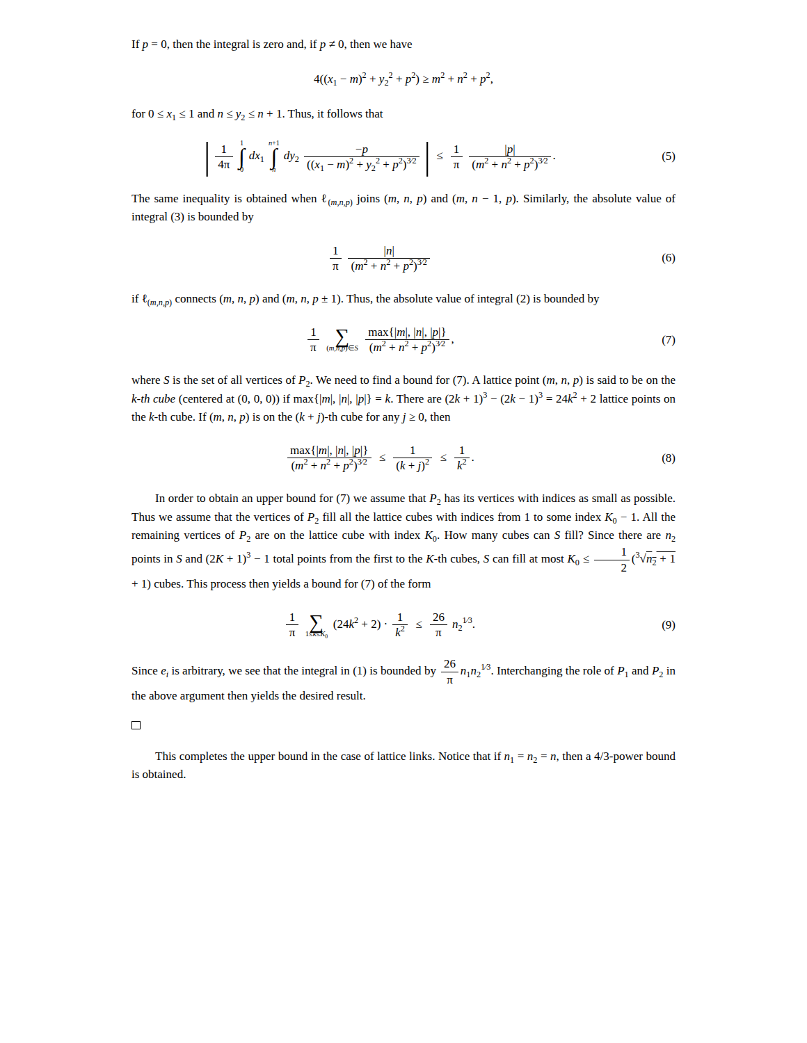If p = 0, then the integral is zero and, if p ≠ 0, then we have
4((x1 − m)2 + y22 + p2) ≥ m2 + n2 + p2,
for 0 ≤ x1 ≤ 1 and n ≤ y2 ≤ n + 1. Thus, it follows that
| 14π 1∫0 dx1 n+1∫n dy2 −p((x1 − m)2 + y22 + p2)3⁄2 | ≤ 1 π |p|(m2 + n2 + p2)3⁄2.
(5)
The same inequality is obtained when ℓ(m,n,p) joins (m, n, p) and (m, n − 1, p). Similarly, the absolute value of integral (3) is bounded by
1 π |n|(m2 + n2 + p2)3⁄2
(6)
if ℓ(m,n,p) connects (m, n, p) and (m, n, p ± 1). Thus, the absolute value of integral (2) is bounded by
1 π ∑(m,n,p)∈S max{|m|, |n|, |p|}(m2 + n2 + p2)3⁄2,
(7)
where S is the set of all vertices of P2. We need to find a bound for (7). A lattice point (m, n, p) is said to be on the k-th cube (centered at (0, 0, 0)) if max{|m|, |n|, |p|} = k. There are (2k + 1)3 − (2k − 1)3 = 24k2 + 2 lattice points on the k-th cube. If (m, n, p) is on the (k + j)-th cube for any j ≥ 0, then
max{|m|, |n|, |p|}(m2 + n2 + p2)3⁄2 ≤ 1(k + j)2 ≤ 1 k2.
(8)
In order to obtain an upper bound for (7) we assume that P2 has its vertices with indices as small as possible. Thus we assume that the vertices of P2 fill all the lattice cubes with indices from 1 to some index K0 − 1. All the remaining vertices of P2 are on the lattice cube with index K0. How many cubes can S fill? Since there are n2 points in S and (2K + 1)3 − 1 total points from the first to the K-th cubes, S can fill at most K0 ≤ 12(3√n2 + 1 + 1) cubes. This process then yields a bound for (7) of the form
1 π ∑1≤k≤K0 (24k2 + 2) · 1 k2 ≤ 26 π n21⁄3.
(9)
Since ei is arbitrary, we see that the integral in (1) is bounded by 26 π n1n21⁄3. Interchanging the role of P1 and P2 in the above argument then yields the desired result.
This completes the upper bound in the case of lattice links. Notice that if n1 = n2 = n, then a 4/3-power bound is obtained.